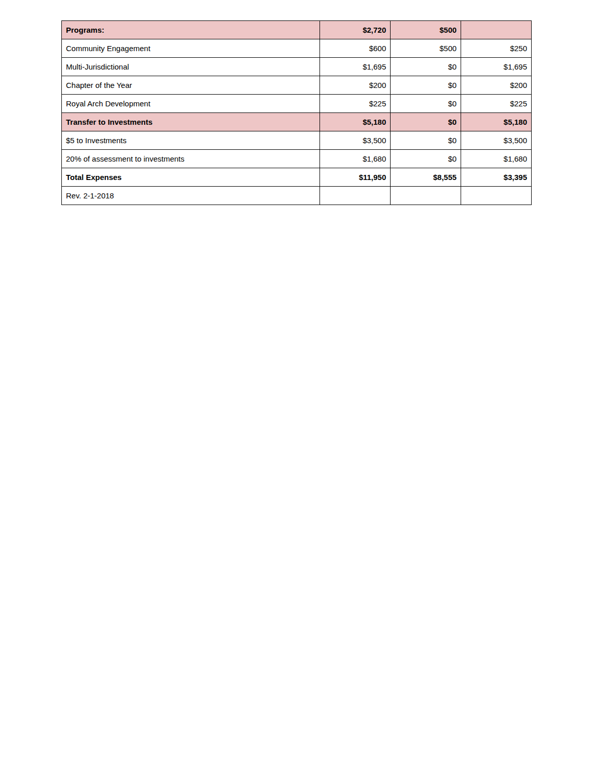| Programs: | $2,720 | $500 | |
| Community Engagement | $600 | $500 | $250 |
| Multi-Jurisdictional | $1,695 | $0 | $1,695 |
| Chapter of the Year | $200 | $0 | $200 |
| Royal Arch Development | $225 | $0 | $225 |
| Transfer to Investments | $5,180 | $0 | $5,180 |
| $5 to Investments | $3,500 | $0 | $3,500 |
| 20% of assessment to investments | $1,680 | $0 | $1,680 |
| Total Expenses | $11,950 | $8,555 | $3,395 |
| Rev. 2-1-2018 | | | |